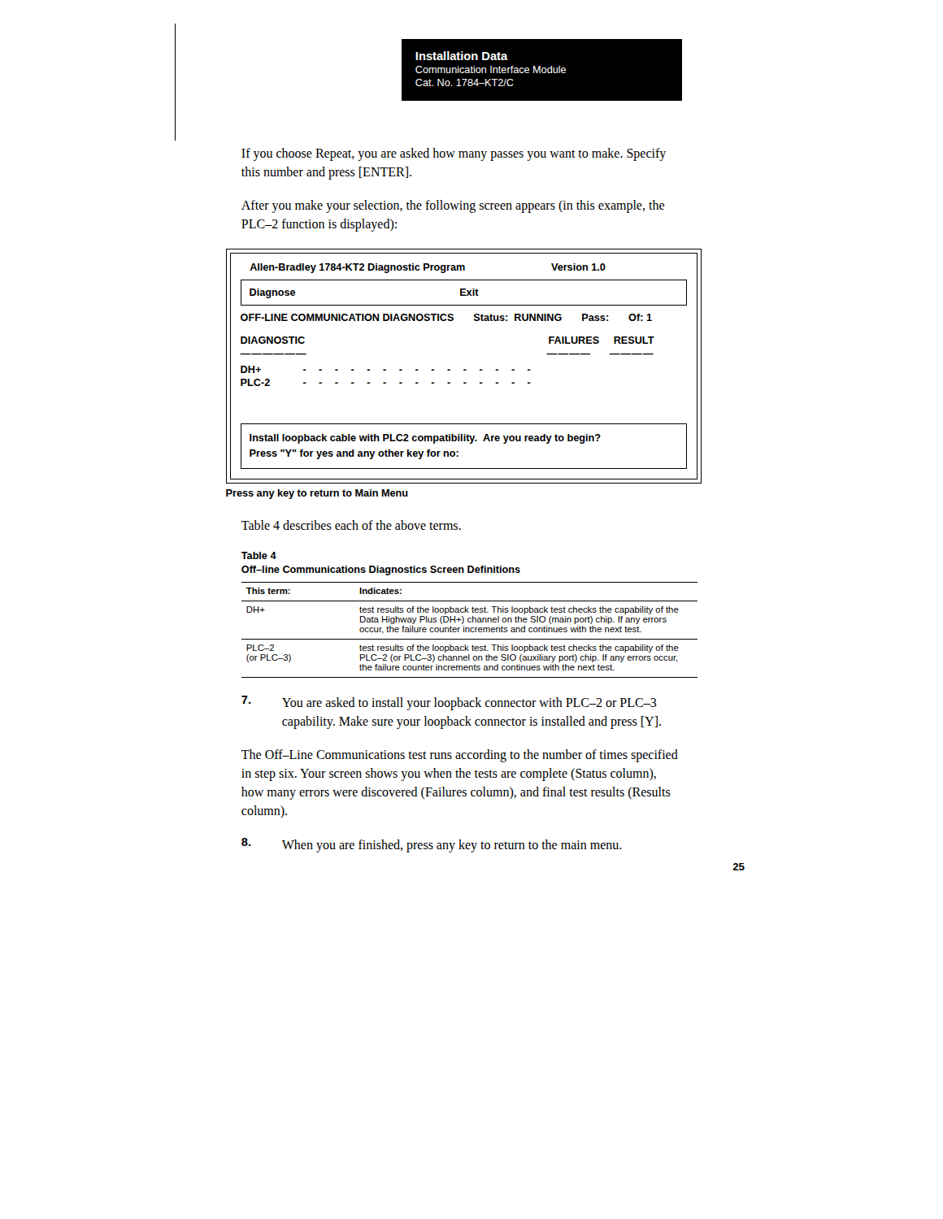Installation Data
Communication Interface Module
Cat. No. 1784–KT2/C
If you choose Repeat, you are asked how many passes you want to make. Specify this number and press [ENTER].
After you make your selection, the following screen appears (in this example, the PLC–2 function is displayed):
Allen-Bradley 1784-KT2 Diagnostic Program Version 1.0
Diagnose Exit
OFF-LINE COMMUNICATION DIAGNOSTICS Status: RUNNING Pass: Of: 1
DIAGNOSTIC FAILURES RESULT
—————— ———— ————
DH+ - - - - - - - - - - - - - - -
PLC-2 - - - - - - - - - - - - - - -
Install loopback cable with PLC2 compatibility. Are you ready to begin?
Press "Y" for yes and any other key for no:
Press any key to return to Main Menu
Table 4 describes each of the above terms.
Table 4
Off–line Communications Diagnostics Screen Definitions
| This term: | Indicates: |
| --- | --- |
| DH+ | test results of the loopback test. This loopback test checks the capability of the Data Highway Plus (DH+) channel on the SIO (main port) chip. If any errors occur, the failure counter increments and continues with the next test. |
| PLC–2 (or PLC–3) | test results of the loopback test. This loopback test checks the capability of the PLC–2 (or PLC–3) channel on the SIO (auxiliary port) chip. If any errors occur, the failure counter increments and continues with the next test. |
7.
You are asked to install your loopback connector with PLC–2 or PLC–3 capability. Make sure your loopback connector is installed and press [Y].
The Off–Line Communications test runs according to the number of times specified in step six. Your screen shows you when the tests are complete (Status column), how many errors were discovered (Failures column), and final test results (Results column).
8.
When you are finished, press any key to return to the main menu.
25